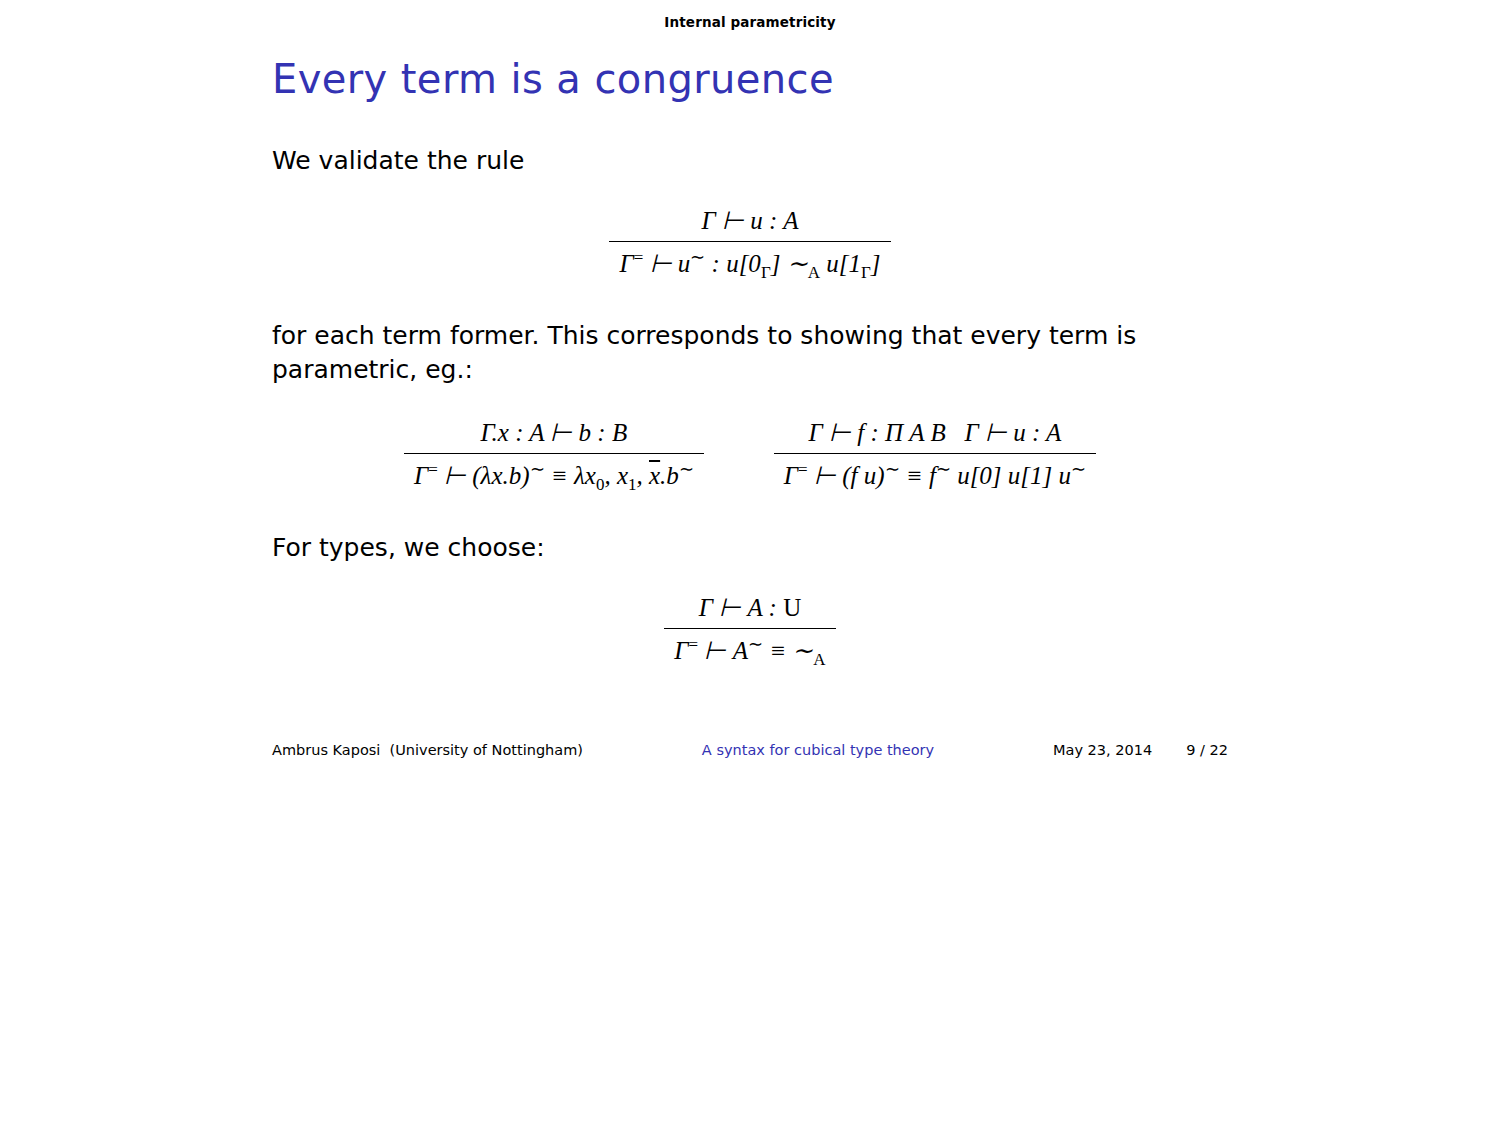Internal parametricity
Every term is a congruence
We validate the rule
Γ ⊢ u : A Γ= ⊢ u∼ : u[0Γ] ∼A u[1Γ]
for each term former. This corresponds to showing that every term is parametric, eg.:
Γ.x : A ⊢ b : B Γ= ⊢ (λx.b)∼ ≡ λx0, x1, x.b∼ Γ ⊢ f : Π A B Γ ⊢ u : A Γ= ⊢ (f u)∼ ≡ f∼ u[0] u[1] u∼
For types, we choose:
Γ ⊢ A : U Γ= ⊢ A∼ ≡ ∼A
Ambrus Kaposi (University of Nottingham) A syntax for cubical type theory May 23, 20149 / 22